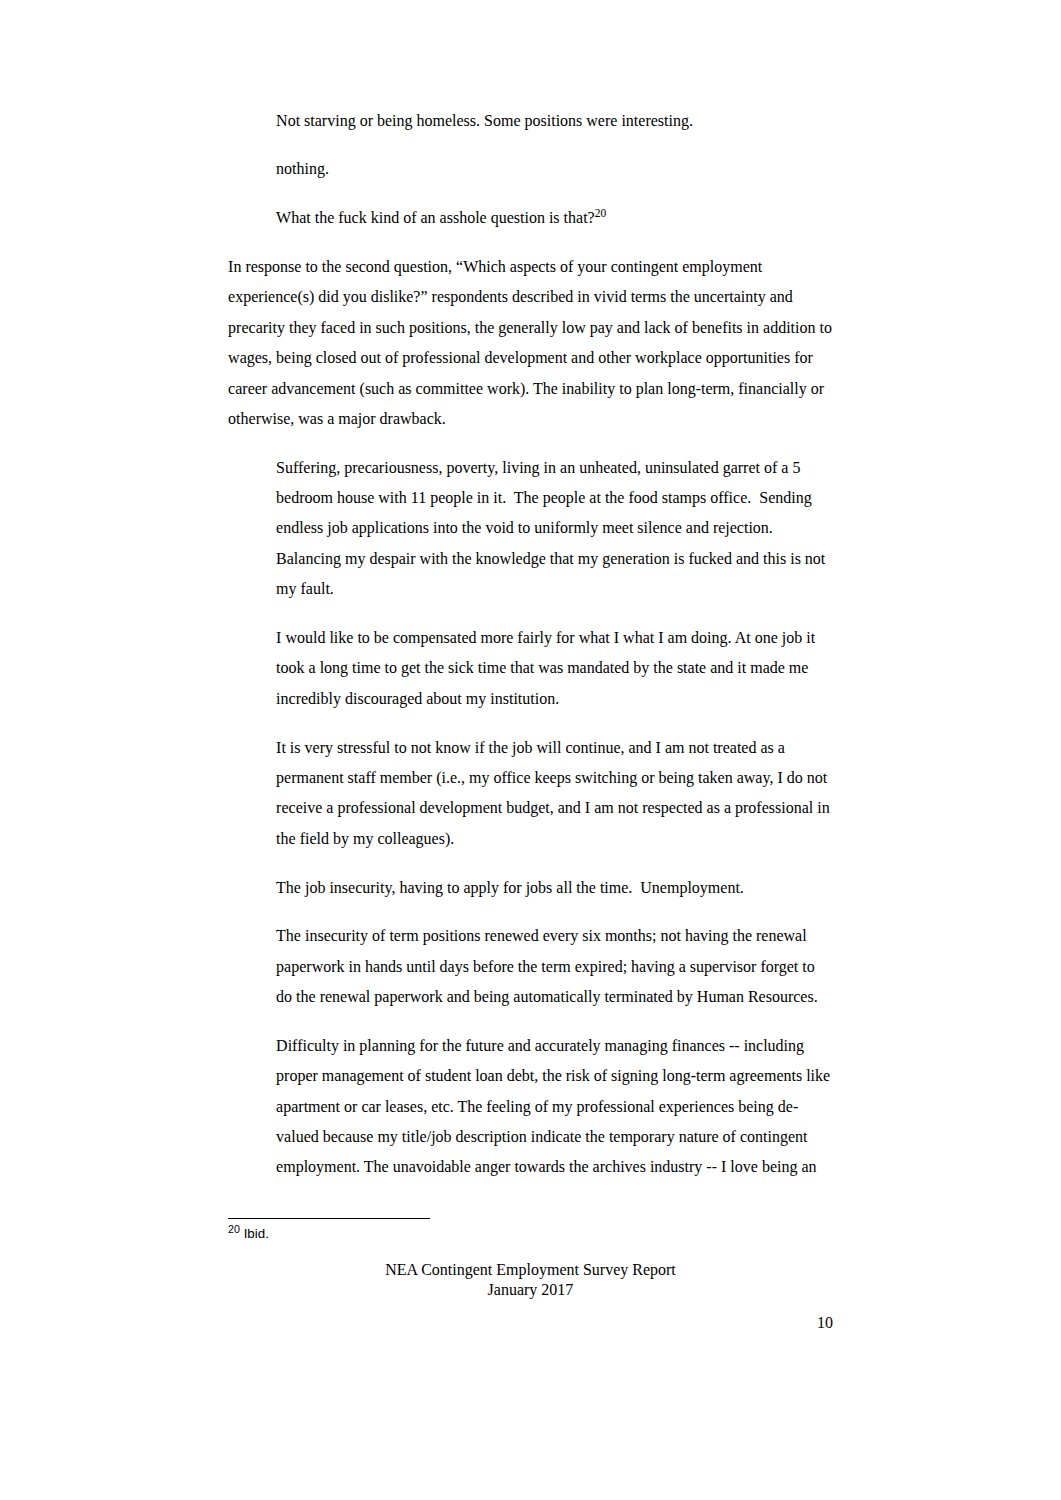Not starving or being homeless. Some positions were interesting.
nothing.
What the fuck kind of an asshole question is that?20
In response to the second question, “Which aspects of your contingent employment experience(s) did you dislike?” respondents described in vivid terms the uncertainty and precarity they faced in such positions, the generally low pay and lack of benefits in addition to wages, being closed out of professional development and other workplace opportunities for career advancement (such as committee work). The inability to plan long-term, financially or otherwise, was a major drawback.
Suffering, precariousness, poverty, living in an unheated, uninsulated garret of a 5 bedroom house with 11 people in it. The people at the food stamps office. Sending endless job applications into the void to uniformly meet silence and rejection. Balancing my despair with the knowledge that my generation is fucked and this is not my fault.
I would like to be compensated more fairly for what I what I am doing. At one job it took a long time to get the sick time that was mandated by the state and it made me incredibly discouraged about my institution.
It is very stressful to not know if the job will continue, and I am not treated as a permanent staff member (i.e., my office keeps switching or being taken away, I do not receive a professional development budget, and I am not respected as a professional in the field by my colleagues).
The job insecurity, having to apply for jobs all the time. Unemployment.
The insecurity of term positions renewed every six months; not having the renewal paperwork in hands until days before the term expired; having a supervisor forget to do the renewal paperwork and being automatically terminated by Human Resources.
Difficulty in planning for the future and accurately managing finances -- including proper management of student loan debt, the risk of signing long-term agreements like apartment or car leases, etc. The feeling of my professional experiences being de-valued because my title/job description indicate the temporary nature of contingent employment. The unavoidable anger towards the archives industry -- I love being an
20 Ibid.
NEA Contingent Employment Survey Report
January 2017
10